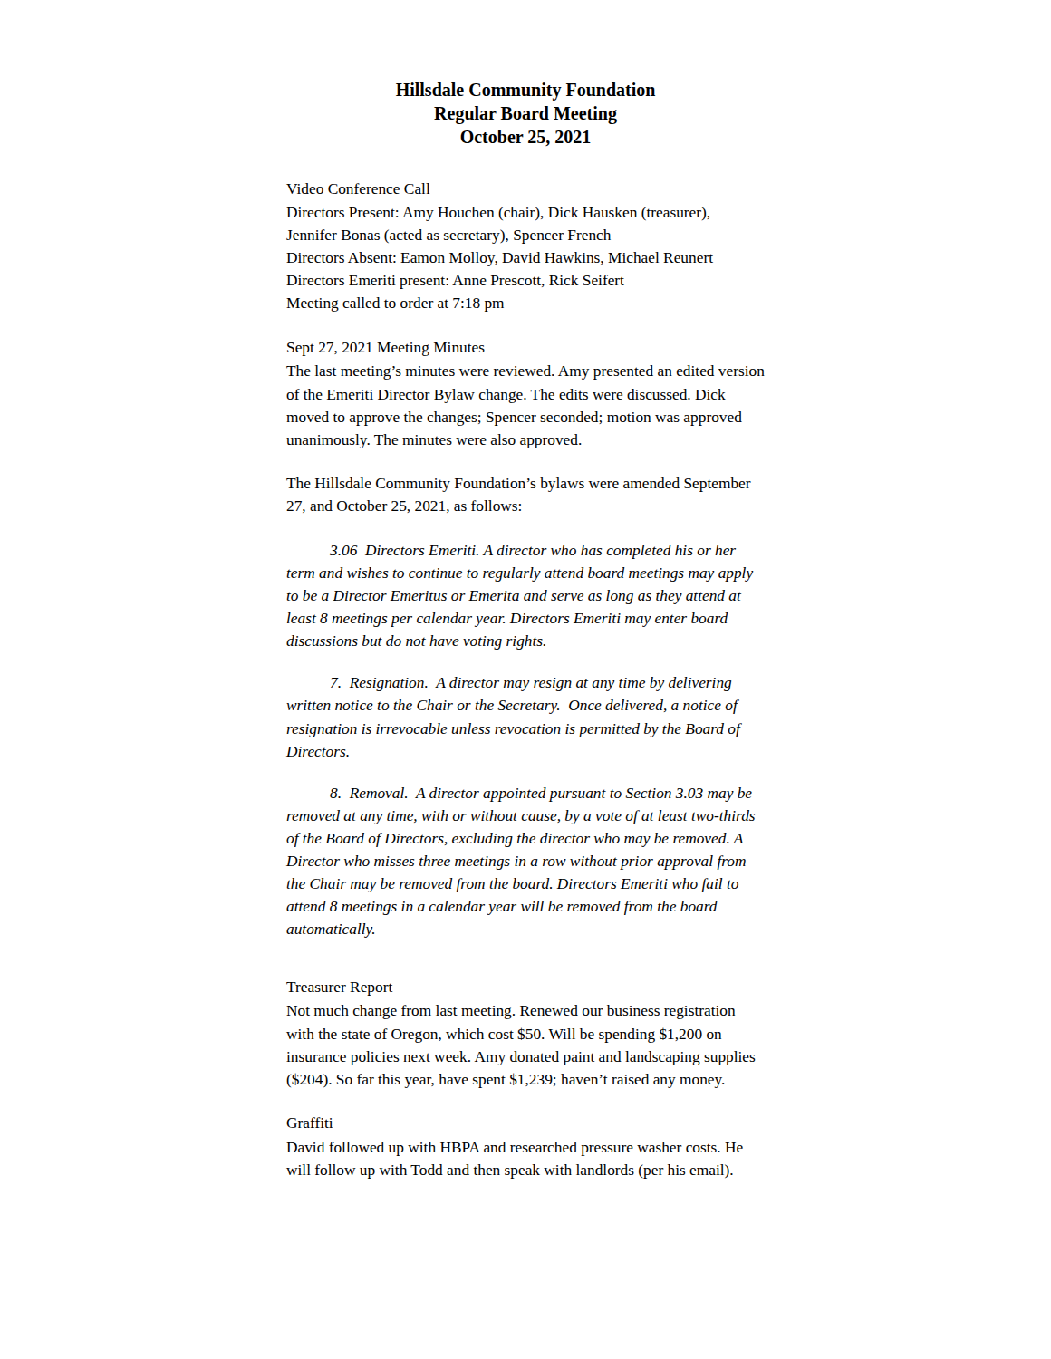Hillsdale Community Foundation
Regular Board Meeting
October 25, 2021
Video Conference Call
Directors Present: Amy Houchen (chair), Dick Hausken (treasurer), Jennifer Bonas (acted as secretary), Spencer French
Directors Absent: Eamon Molloy, David Hawkins, Michael Reunert
Directors Emeriti present: Anne Prescott, Rick Seifert
Meeting called to order at 7:18 pm
Sept 27, 2021 Meeting Minutes
The last meeting’s minutes were reviewed. Amy presented an edited version of the Emeriti Director Bylaw change. The edits were discussed. Dick moved to approve the changes; Spencer seconded; motion was approved unanimously. The minutes were also approved.
The Hillsdale Community Foundation’s bylaws were amended September 27, and October 25, 2021, as follows:
3.06 Directors Emeriti. A director who has completed his or her term and wishes to continue to regularly attend board meetings may apply to be a Director Emeritus or Emerita and serve as long as they attend at least 8 meetings per calendar year. Directors Emeriti may enter board discussions but do not have voting rights.
7. Resignation. A director may resign at any time by delivering written notice to the Chair or the Secretary. Once delivered, a notice of resignation is irrevocable unless revocation is permitted by the Board of Directors.
8. Removal. A director appointed pursuant to Section 3.03 may be removed at any time, with or without cause, by a vote of at least two-thirds of the Board of Directors, excluding the director who may be removed. A Director who misses three meetings in a row without prior approval from the Chair may be removed from the board. Directors Emeriti who fail to attend 8 meetings in a calendar year will be removed from the board automatically.
Treasurer Report
Not much change from last meeting. Renewed our business registration with the state of Oregon, which cost $50. Will be spending $1,200 on insurance policies next week. Amy donated paint and landscaping supplies ($204). So far this year, have spent $1,239; haven’t raised any money.
Graffiti
David followed up with HBPA and researched pressure washer costs. He will follow up with Todd and then speak with landlords (per his email).